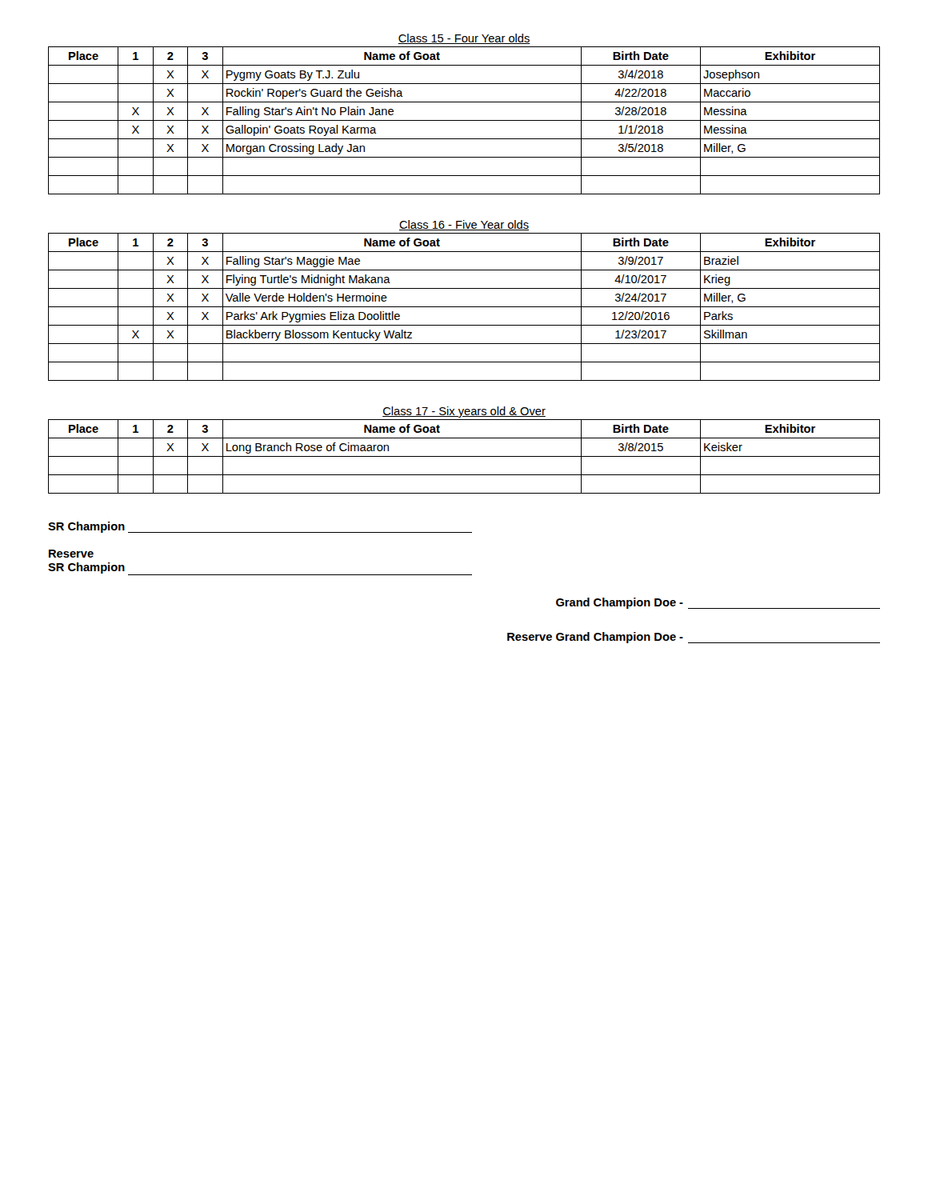Class 15 - Four Year olds
| Place | 1 | 2 | 3 | Name of Goat | Birth Date | Exhibitor |
| --- | --- | --- | --- | --- | --- | --- |
| | | X | X | Pygmy Goats By T.J. Zulu | 3/4/2018 | Josephson |
| | | X | | Rockin' Roper's Guard the Geisha | 4/22/2018 | Maccario |
| | X | X | X | Falling Star's Ain't No Plain Jane | 3/28/2018 | Messina |
| | X | X | X | Gallopin' Goats Royal Karma | 1/1/2018 | Messina |
| | | X | X | Morgan Crossing Lady Jan | 3/5/2018 | Miller, G |
Class 16 - Five Year olds
| Place | 1 | 2 | 3 | Name of Goat | Birth Date | Exhibitor |
| --- | --- | --- | --- | --- | --- | --- |
| | | X | X | Falling Star's Maggie Mae | 3/9/2017 | Braziel |
| | | X | X | Flying Turtle's Midnight Makana | 4/10/2017 | Krieg |
| | | X | X | Valle Verde Holden's Hermoine | 3/24/2017 | Miller, G |
| | | X | X | Parks' Ark Pygmies Eliza Doolittle | 12/20/2016 | Parks |
| | X | X | | Blackberry Blossom Kentucky Waltz | 1/23/2017 | Skillman |
Class 17 - Six years old & Over
| Place | 1 | 2 | 3 | Name of Goat | Birth Date | Exhibitor |
| --- | --- | --- | --- | --- | --- | --- |
| | | X | X | Long Branch Rose of Cimaaron | 3/8/2015 | Keisker |
SR Champion
Reserve
SR Champion
Grand Champion Doe -
Reserve Grand Champion Doe -